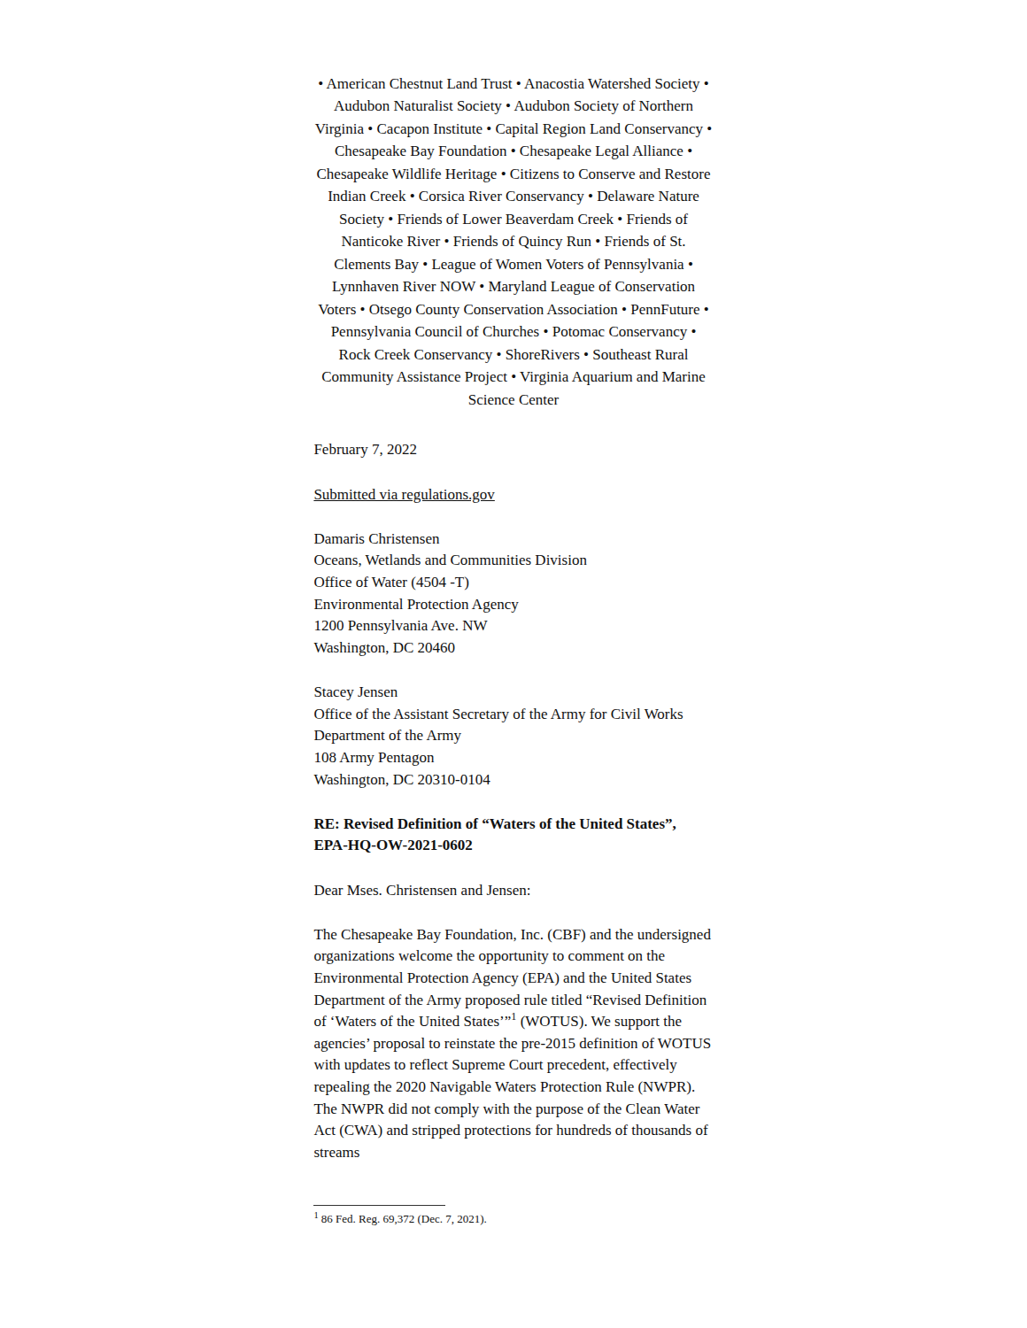• American Chestnut Land Trust • Anacostia Watershed Society • Audubon Naturalist Society • Audubon Society of Northern Virginia • Cacapon Institute • Capital Region Land Conservancy • Chesapeake Bay Foundation • Chesapeake Legal Alliance • Chesapeake Wildlife Heritage • Citizens to Conserve and Restore Indian Creek • Corsica River Conservancy • Delaware Nature Society • Friends of Lower Beaverdam Creek • Friends of Nanticoke River • Friends of Quincy Run • Friends of St. Clements Bay • League of Women Voters of Pennsylvania • Lynnhaven River NOW • Maryland League of Conservation Voters • Otsego County Conservation Association • PennFuture • Pennsylvania Council of Churches • Potomac Conservancy • Rock Creek Conservancy • ShoreRivers • Southeast Rural Community Assistance Project • Virginia Aquarium and Marine Science Center
February 7, 2022
Submitted via regulations.gov
Damaris Christensen
Oceans, Wetlands and Communities Division
Office of Water (4504 -T)
Environmental Protection Agency
1200 Pennsylvania Ave. NW
Washington, DC 20460
Stacey Jensen
Office of the Assistant Secretary of the Army for Civil Works
Department of the Army
108 Army Pentagon
Washington, DC 20310-0104
RE: Revised Definition of “Waters of the United States”, EPA-HQ-OW-2021-0602
Dear Mses. Christensen and Jensen:
The Chesapeake Bay Foundation, Inc. (CBF) and the undersigned organizations welcome the opportunity to comment on the Environmental Protection Agency (EPA) and the United States Department of the Army proposed rule titled “Revised Definition of ‘Waters of the United States’”1 (WOTUS). We support the agencies’ proposal to reinstate the pre-2015 definition of WOTUS with updates to reflect Supreme Court precedent, effectively repealing the 2020 Navigable Waters Protection Rule (NWPR). The NWPR did not comply with the purpose of the Clean Water Act (CWA) and stripped protections for hundreds of thousands of streams
1 86 Fed. Reg. 69,372 (Dec. 7, 2021).